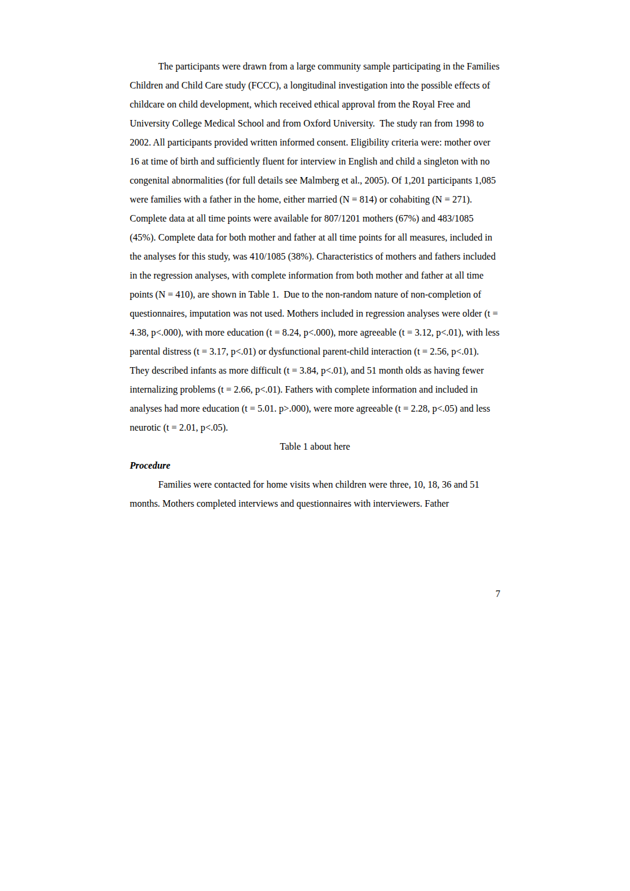The participants were drawn from a large community sample participating in the Families Children and Child Care study (FCCC), a longitudinal investigation into the possible effects of childcare on child development, which received ethical approval from the Royal Free and University College Medical School and from Oxford University. The study ran from 1998 to 2002. All participants provided written informed consent. Eligibility criteria were: mother over 16 at time of birth and sufficiently fluent for interview in English and child a singleton with no congenital abnormalities (for full details see Malmberg et al., 2005). Of 1,201 participants 1,085 were families with a father in the home, either married (N = 814) or cohabiting (N = 271). Complete data at all time points were available for 807/1201 mothers (67%) and 483/1085 (45%). Complete data for both mother and father at all time points for all measures, included in the analyses for this study, was 410/1085 (38%). Characteristics of mothers and fathers included in the regression analyses, with complete information from both mother and father at all time points (N = 410), are shown in Table 1. Due to the non-random nature of non-completion of questionnaires, imputation was not used. Mothers included in regression analyses were older (t = 4.38, p<.000), with more education (t = 8.24, p<.000), more agreeable (t = 3.12, p<.01), with less parental distress (t = 3.17, p<.01) or dysfunctional parent-child interaction (t = 2.56, p<.01). They described infants as more difficult (t = 3.84, p<.01), and 51 month olds as having fewer internalizing problems (t = 2.66, p<.01). Fathers with complete information and included in analyses had more education (t = 5.01. p>.000), were more agreeable (t = 2.28, p<.05) and less neurotic (t = 2.01, p<.05).
Table 1 about here
Procedure
Families were contacted for home visits when children were three, 10, 18, 36 and 51 months. Mothers completed interviews and questionnaires with interviewers. Father
7